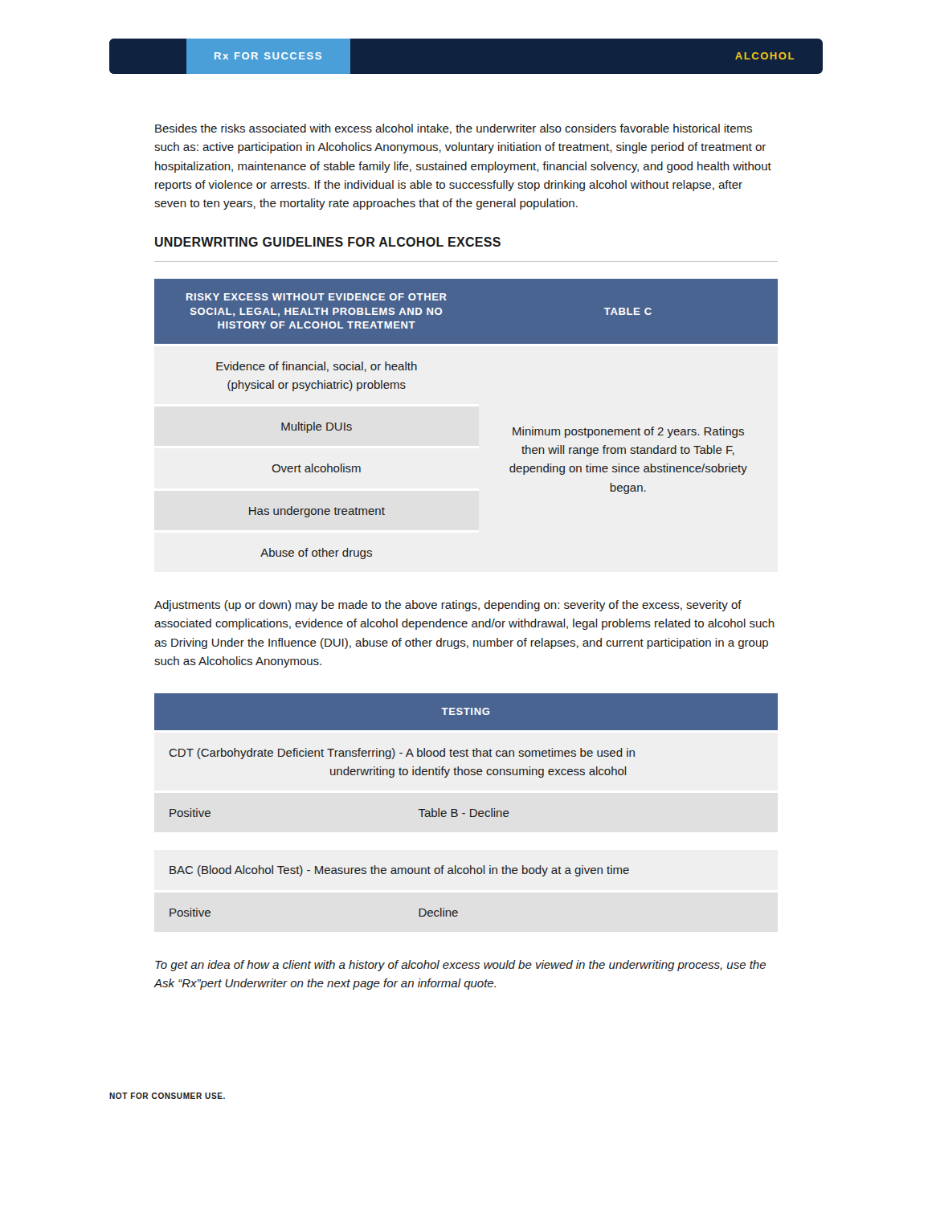Rx FOR SUCCESS
ALCOHOL
Besides the risks associated with excess alcohol intake, the underwriter also considers favorable historical items such as: active participation in Alcoholics Anonymous, voluntary initiation of treatment, single period of treatment or hospitalization, maintenance of stable family life, sustained employment, financial solvency, and good health without reports of violence or arrests. If the individual is able to successfully stop drinking alcohol without relapse, after seven to ten years, the mortality rate approaches that of the general population.
UNDERWRITING GUIDELINES FOR ALCOHOL EXCESS
| RISKY EXCESS WITHOUT EVIDENCE OF OTHER SOCIAL, LEGAL, HEALTH PROBLEMS AND NO HISTORY OF ALCOHOL TREATMENT | TABLE C |
| --- | --- |
| Evidence of financial, social, or health (physical or psychiatric) problems | Minimum postponement of 2 years. Ratings then will range from standard to Table F, depending on time since abstinence/sobriety began. |
| Multiple DUIs |
| Overt alcoholism |
| Has undergone treatment |
| Abuse of other drugs |
Adjustments (up or down) may be made to the above ratings, depending on: severity of the excess, severity of associated complications, evidence of alcohol dependence and/or withdrawal, legal problems related to alcohol such as Driving Under the Influence (DUI), abuse of other drugs, number of relapses, and current participation in a group such as Alcoholics Anonymous.
| TESTING |
| --- |
| CDT (Carbohydrate Deficient Transferring) - A blood test that can sometimes be used in underwriting to identify those consuming excess alcohol |
| Positive | Table B - Decline |
| BAC (Blood Alcohol Test) - Measures the amount of alcohol in the body at a given time |
| Positive | Decline |
To get an idea of how a client with a history of alcohol excess would be viewed in the underwriting process, use the Ask “Rx”pert Underwriter on the next page for an informal quote.
NOT FOR CONSUMER USE.